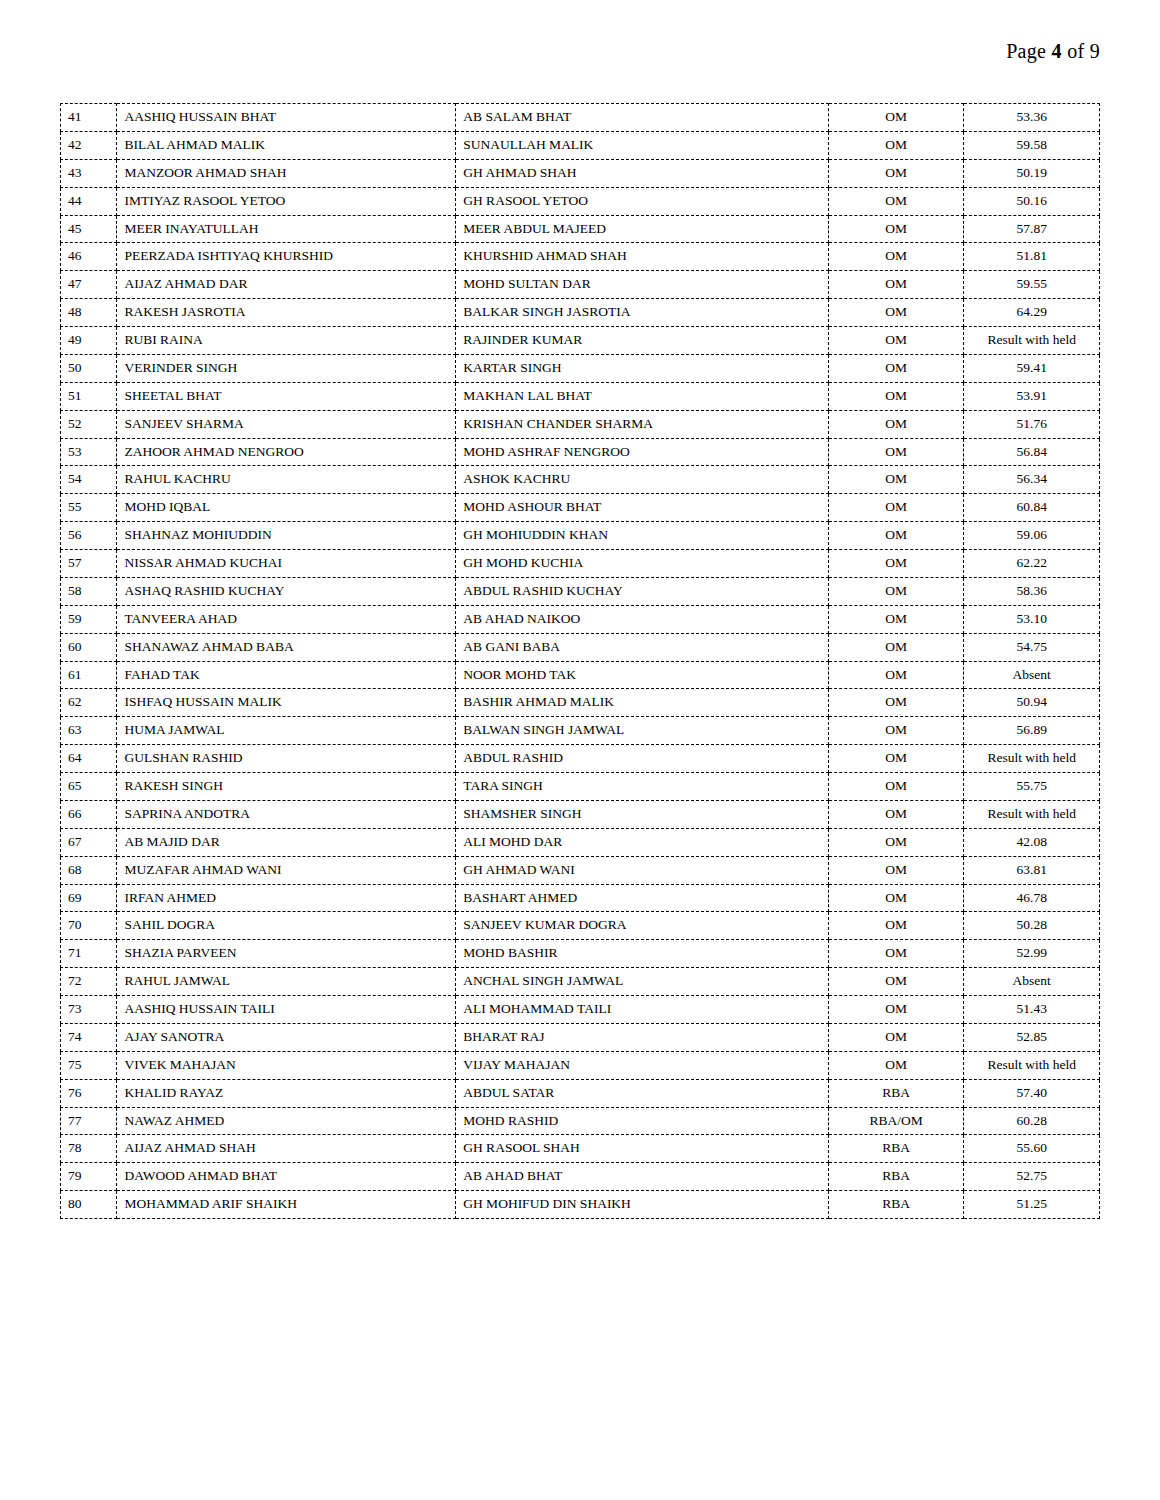Page 4 of 9
| 41 | AASHIQ HUSSAIN BHAT | AB SALAM BHAT | OM | 53.36 |
| 42 | BILAL AHMAD MALIK | SUNAULLAH MALIK | OM | 59.58 |
| 43 | MANZOOR AHMAD SHAH | GH AHMAD SHAH | OM | 50.19 |
| 44 | IMTIYAZ RASOOL YETOO | GH RASOOL YETOO | OM | 50.16 |
| 45 | MEER INAYATULLAH | MEER ABDUL MAJEED | OM | 57.87 |
| 46 | PEERZADA ISHTIYAQ KHURSHID | KHURSHID AHMAD SHAH | OM | 51.81 |
| 47 | AIJAZ AHMAD DAR | MOHD SULTAN DAR | OM | 59.55 |
| 48 | RAKESH JASROTIA | BALKAR SINGH JASROTIA | OM | 64.29 |
| 49 | RUBI RAINA | RAJINDER KUMAR | OM | Result with held |
| 50 | VERINDER SINGH | KARTAR SINGH | OM | 59.41 |
| 51 | SHEETAL BHAT | MAKHAN LAL BHAT | OM | 53.91 |
| 52 | SANJEEV SHARMA | KRISHAN CHANDER SHARMA | OM | 51.76 |
| 53 | ZAHOOR AHMAD NENGROO | MOHD ASHRAF NENGROO | OM | 56.84 |
| 54 | RAHUL KACHRU | ASHOK KACHRU | OM | 56.34 |
| 55 | MOHD IQBAL | MOHD ASHOUR BHAT | OM | 60.84 |
| 56 | SHAHNAZ MOHIUDDIN | GH MOHIUDDIN KHAN | OM | 59.06 |
| 57 | NISSAR AHMAD KUCHAI | GH MOHD KUCHIA | OM | 62.22 |
| 58 | ASHAQ RASHID KUCHAY | ABDUL RASHID KUCHAY | OM | 58.36 |
| 59 | TANVEERA AHAD | AB AHAD NAIKOO | OM | 53.10 |
| 60 | SHANAWAZ AHMAD BABA | AB GANI BABA | OM | 54.75 |
| 61 | FAHAD TAK | NOOR MOHD TAK | OM | Absent |
| 62 | ISHFAQ HUSSAIN MALIK | BASHIR AHMAD MALIK | OM | 50.94 |
| 63 | HUMA JAMWAL | BALWAN SINGH JAMWAL | OM | 56.89 |
| 64 | GULSHAN RASHID | ABDUL RASHID | OM | Result with held |
| 65 | RAKESH SINGH | TARA SINGH | OM | 55.75 |
| 66 | SAPRINA ANDOTRA | SHAMSHER SINGH | OM | Result with held |
| 67 | AB MAJID DAR | ALI MOHD DAR | OM | 42.08 |
| 68 | MUZAFAR AHMAD WANI | GH AHMAD WANI | OM | 63.81 |
| 69 | IRFAN AHMED | BASHART AHMED | OM | 46.78 |
| 70 | SAHIL DOGRA | SANJEEV KUMAR DOGRA | OM | 50.28 |
| 71 | SHAZIA PARVEEN | MOHD BASHIR | OM | 52.99 |
| 72 | RAHUL JAMWAL | ANCHAL SINGH JAMWAL | OM | Absent |
| 73 | AASHIQ HUSSAIN TAILI | ALI MOHAMMAD TAILI | OM | 51.43 |
| 74 | AJAY SANOTRA | BHARAT RAJ | OM | 52.85 |
| 75 | VIVEK MAHAJAN | VIJAY MAHAJAN | OM | Result with held |
| 76 | KHALID RAYAZ | ABDUL SATAR | RBA | 57.40 |
| 77 | NAWAZ AHMED | MOHD RASHID | RBA/OM | 60.28 |
| 78 | AIJAZ AHMAD SHAH | GH RASOOL SHAH | RBA | 55.60 |
| 79 | DAWOOD AHMAD BHAT | AB AHAD BHAT | RBA | 52.75 |
| 80 | MOHAMMAD ARIF SHAIKH | GH MOHIFUD DIN SHAIKH | RBA | 51.25 |